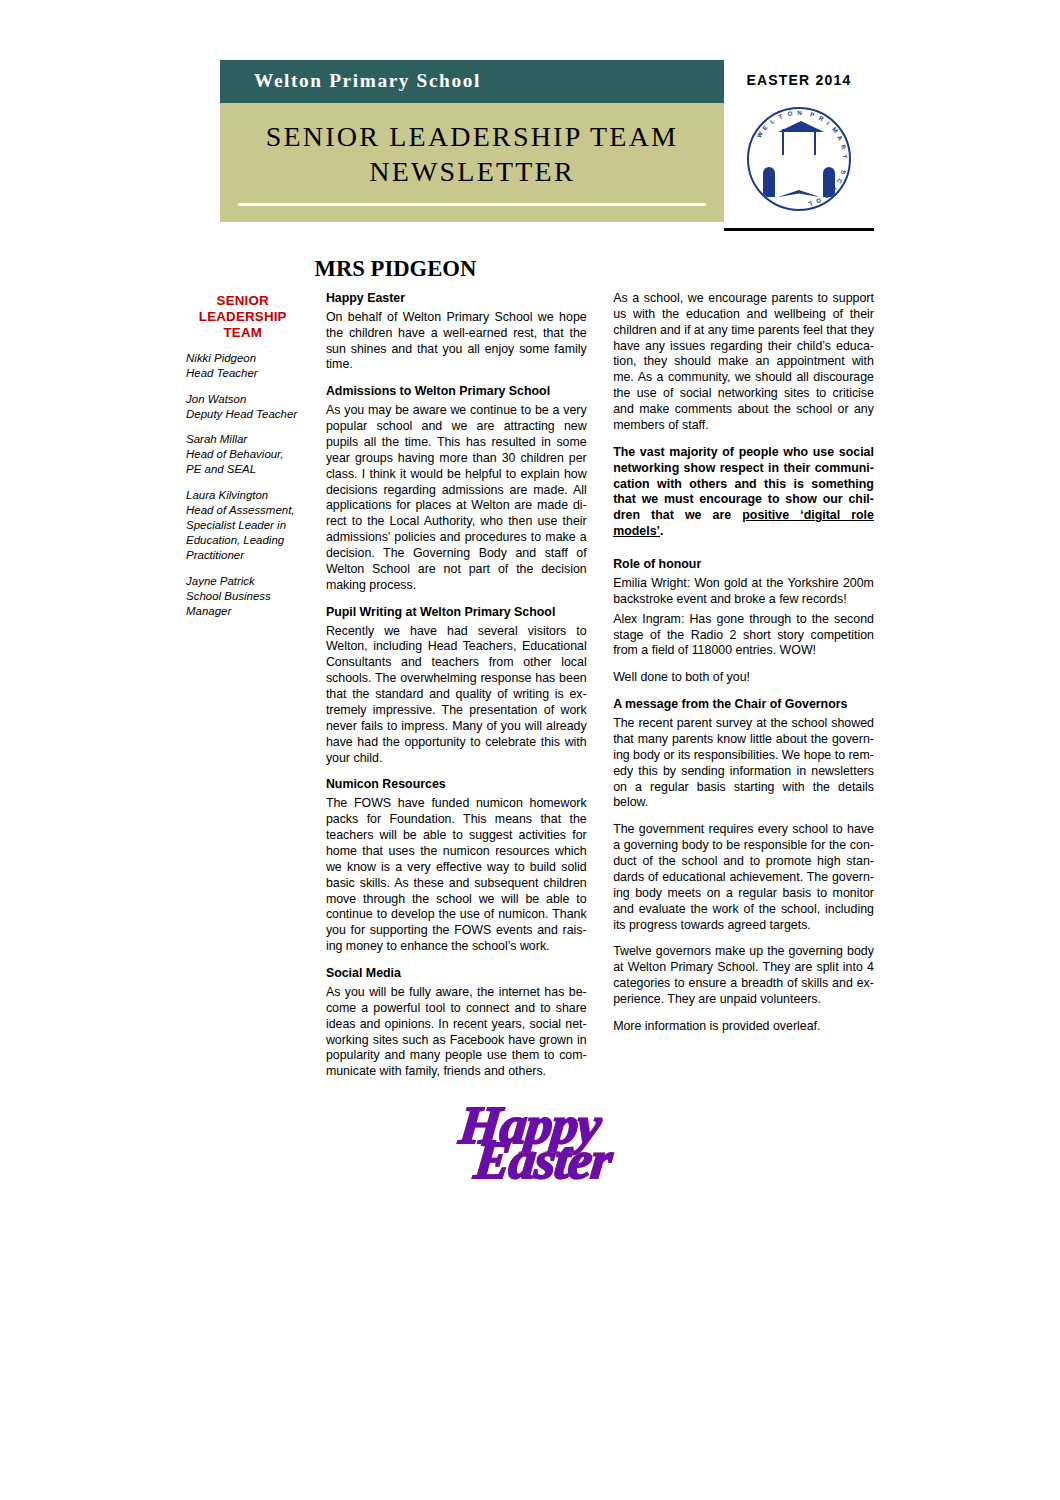Welton Primary School
EASTER 2014
SENIOR LEADERSHIP TEAM
NEWSLETTER
W E L T O N P R I M A R Y S C H O O L
MRS PIDGEON
SENIOR
LEADERSHIP TEAM
Nikki Pidgeon
Head Teacher
Jon Watson
Deputy Head Teacher
Sarah Millar
Head of Behaviour, PE and SEAL
Laura Kilvington
Head of Assessment, Specialist Leader in Education, Leading Practitioner
Jayne Patrick
School Business Manager
Happy Easter
On behalf of Welton Primary School we hope the children have a well-earned rest, that the sun shines and that you all enjoy some family time.
Admissions to Welton Primary School
As you may be aware we continue to be a very popular school and we are attracting new pupils all the time. This has resulted in some year groups having more than 30 children per class. I think it would be helpful to explain how decisions regarding admissions are made. All applications for places at Welton are made direct to the Local Authority, who then use their admissions’ policies and procedures to make a decision. The Governing Body and staff of Welton School are not part of the decision making process.
Pupil Writing at Welton Primary School
Recently we have had several visitors to Welton, including Head Teachers, Educational Consultants and teachers from other local schools. The overwhelming response has been that the standard and quality of writing is extremely impressive. The presentation of work never fails to impress. Many of you will already have had the opportunity to celebrate this with your child.
Numicon Resources
The FOWS have funded numicon homework packs for Foundation. This means that the teachers will be able to suggest activities for home that uses the numicon resources which we know is a very effective way to build solid basic skills. As these and subsequent children move through the school we will be able to continue to develop the use of numicon. Thank you for supporting the FOWS events and raising money to enhance the school’s work.
Social Media
As you will be fully aware, the internet has become a powerful tool to connect and to share ideas and opinions. In recent years, social networking sites such as Facebook have grown in popularity and many people use them to communicate with family, friends and others.
As a school, we encourage parents to support us with the education and wellbeing of their children and if at any time parents feel that they have any issues regarding their child’s education, they should make an appointment with me. As a community, we should all discourage the use of social networking sites to criticise and make comments about the school or any members of staff.
The vast majority of people who use social networking show respect in their communication with others and this is something that we must encourage to show our children that we are positive ‘digital role models’.
Role of honour
Emilia Wright: Won gold at the Yorkshire 200m backstroke event and broke a few records!
Alex Ingram: Has gone through to the second stage of the Radio 2 short story competition from a field of 118000 entries. WOW!
Well done to both of you!
A message from the Chair of Governors
The recent parent survey at the school showed that many parents know little about the governing body or its responsibilities. We hope to remedy this by sending information in newsletters on a regular basis starting with the details below.
The government requires every school to have a governing body to be responsible for the conduct of the school and to promote high standards of educational achievement. The governing body meets on a regular basis to monitor and evaluate the work of the school, including its progress towards agreed targets.
Twelve governors make up the governing body at Welton Primary School. They are split into 4 categories to ensure a breadth of skills and experience. They are unpaid volunteers.
More information is provided overleaf.
Happy
Easter